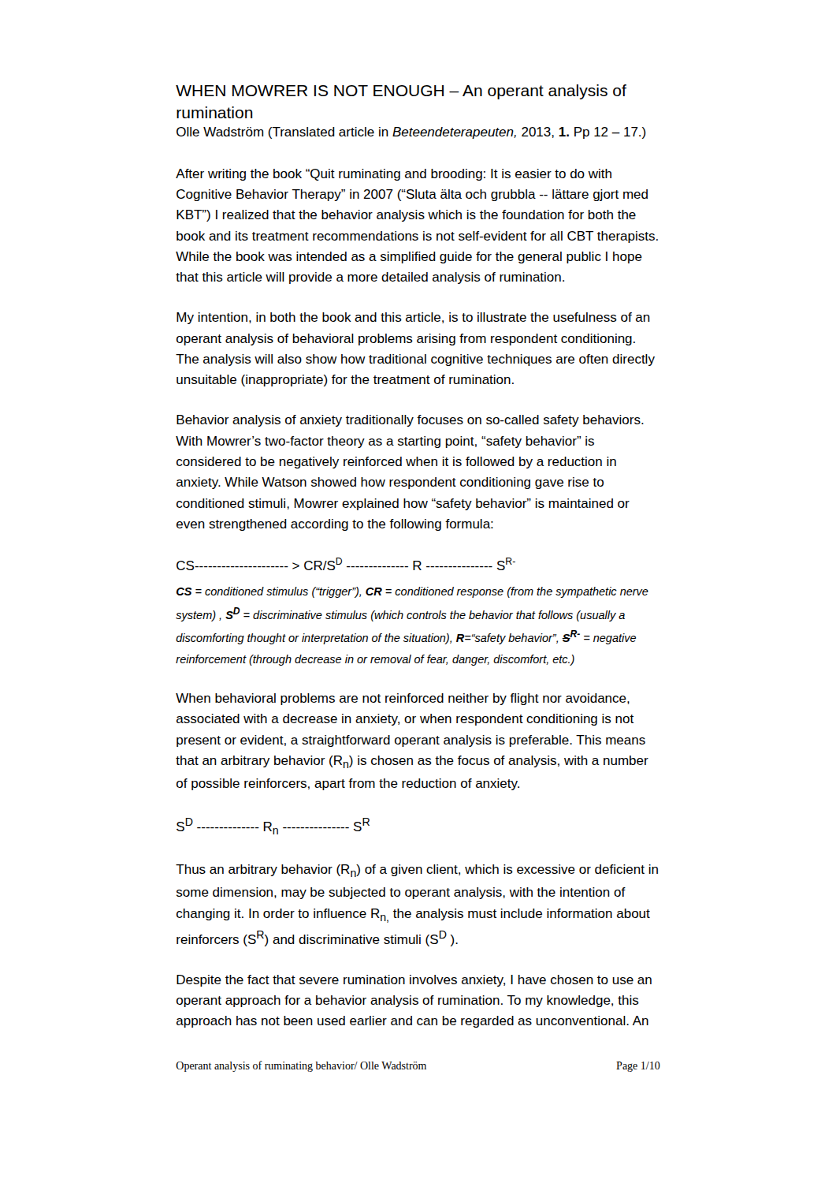WHEN MOWRER IS NOT ENOUGH – An operant analysis of rumination
Olle Wadström (Translated article in Beteendeterapeuten, 2013, 1. Pp 12 – 17.)
After writing the book “Quit ruminating and brooding: It is easier to do with Cognitive Behavior Therapy” in 2007 (“Sluta älta och grubbla -- lättare gjort med KBT”) I realized that the behavior analysis which is the foundation for both the book and its treatment recommendations is not self-evident for all CBT therapists. While the book was intended as a simplified guide for the general public I hope that this article will provide a more detailed analysis of rumination.
My intention, in both the book and this article, is to illustrate the usefulness of an operant analysis of behavioral problems arising from respondent conditioning. The analysis will also show how traditional cognitive techniques are often directly unsuitable (inappropriate) for the treatment of rumination.
Behavior analysis of anxiety traditionally focuses on so-called safety behaviors. With Mowrer’s two-factor theory as a starting point, “safety behavior” is considered to be negatively reinforced when it is followed by a reduction in anxiety. While Watson showed how respondent conditioning gave rise to conditioned stimuli, Mowrer explained how “safety behavior” is maintained or even strengthened according to the following formula:
CS--------------------- > CR/SD -------------- R --------------- SR-
CS = conditioned stimulus (“trigger”), CR = conditioned response (from the sympathetic nerve system) , SD = discriminative stimulus (which controls the behavior that follows (usually a discomforting thought or interpretation of the situation), R=“safety behavior”, SR- = negative reinforcement (through decrease in or removal of fear, danger, discomfort, etc.)
When behavioral problems are not reinforced neither by flight nor avoidance, associated with a decrease in anxiety, or when respondent conditioning is not present or evident, a straightforward operant analysis is preferable. This means that an arbitrary behavior (Rn) is chosen as the focus of analysis, with a number of possible reinforcers, apart from the reduction of anxiety.
SD -------------- Rn --------------- SR
Thus an arbitrary behavior (Rn) of a given client, which is excessive or deficient in some dimension, may be subjected to operant analysis, with the intention of changing it. In order to influence Rn, the analysis must include information about reinforcers (SR) and discriminative stimuli (SD ).
Despite the fact that severe rumination involves anxiety, I have chosen to use an operant approach for a behavior analysis of rumination. To my knowledge, this approach has not been used earlier and can be regarded as unconventional. An
Operant analysis of ruminating behavior/ Olle Wadström Page 1/10